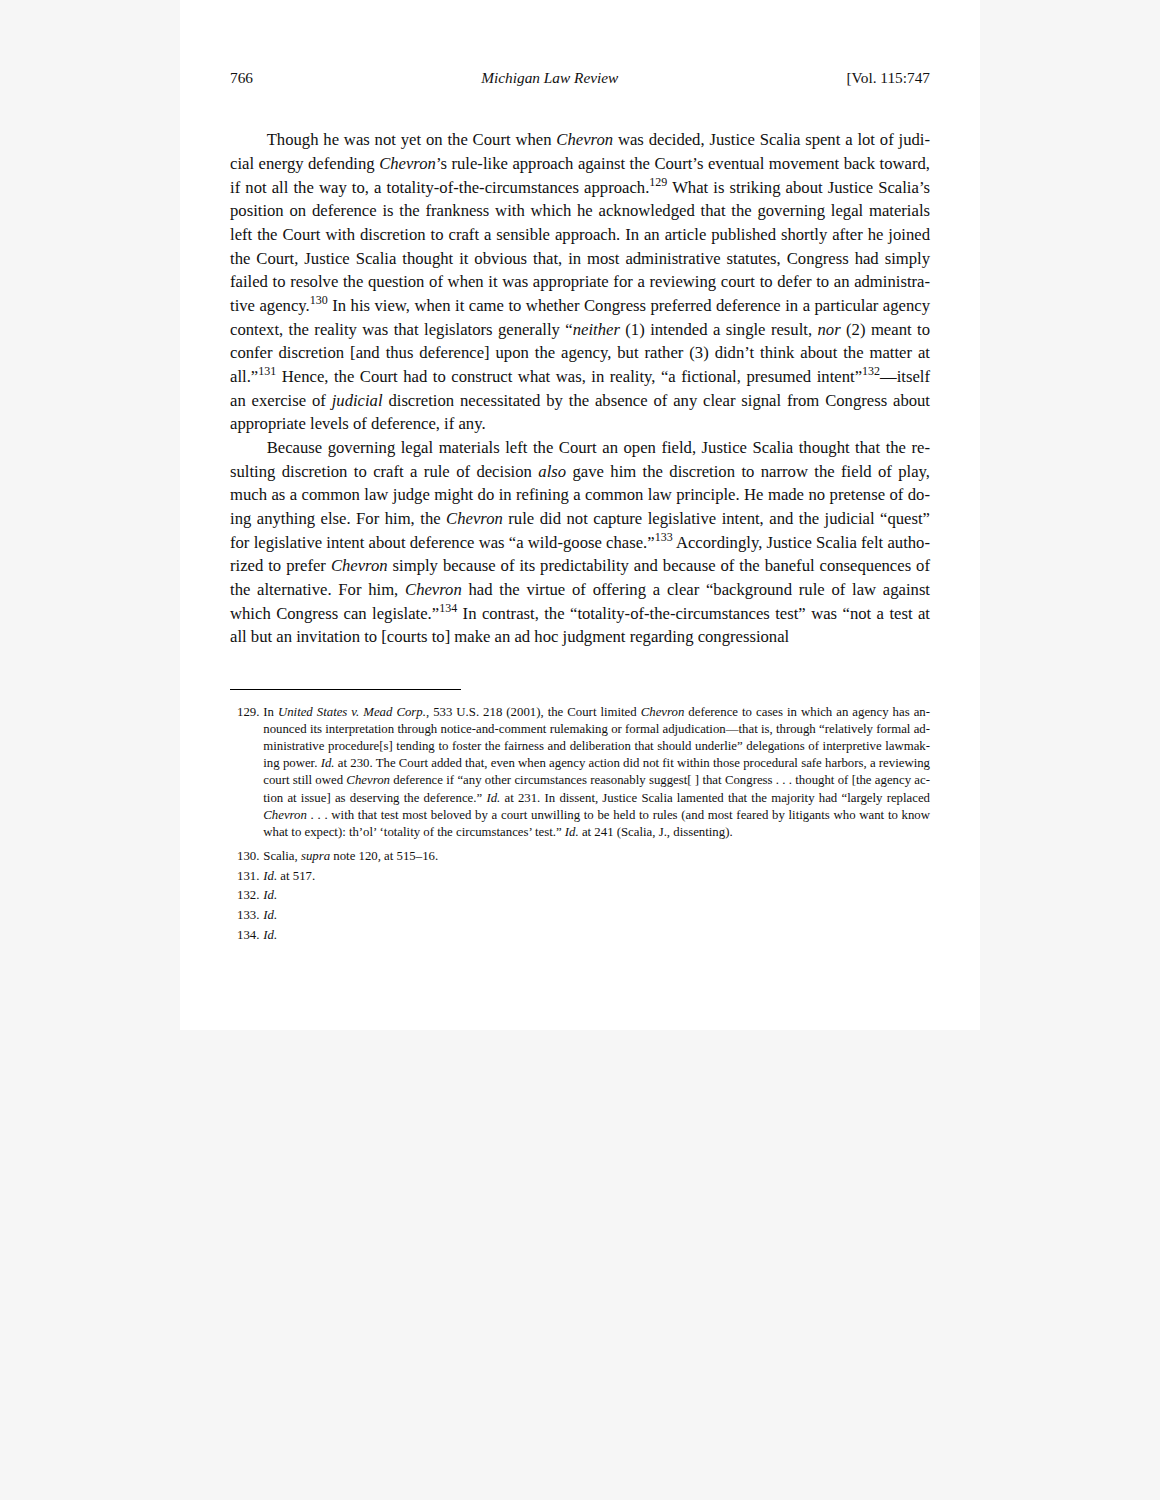766 Michigan Law Review [Vol. 115:747
Though he was not yet on the Court when Chevron was decided, Justice Scalia spent a lot of judicial energy defending Chevron’s rule-like approach against the Court’s eventual movement back toward, if not all the way to, a totality-of-the-circumstances approach.129 What is striking about Justice Scalia’s position on deference is the frankness with which he acknowledged that the governing legal materials left the Court with discretion to craft a sensible approach. In an article published shortly after he joined the Court, Justice Scalia thought it obvious that, in most administrative statutes, Congress had simply failed to resolve the question of when it was appropriate for a reviewing court to defer to an administrative agency.130 In his view, when it came to whether Congress preferred deference in a particular agency context, the reality was that legislators generally “neither (1) intended a single result, nor (2) meant to confer discretion [and thus deference] upon the agency, but rather (3) didn’t think about the matter at all.”131 Hence, the Court had to construct what was, in reality, “a fictional, presumed intent”132—itself an exercise of judicial discretion necessitated by the absence of any clear signal from Congress about appropriate levels of deference, if any.
Because governing legal materials left the Court an open field, Justice Scalia thought that the resulting discretion to craft a rule of decision also gave him the discretion to narrow the field of play, much as a common law judge might do in refining a common law principle. He made no pretense of doing anything else. For him, the Chevron rule did not capture legislative intent, and the judicial “quest” for legislative intent about deference was “a wild-goose chase.”133 Accordingly, Justice Scalia felt authorized to prefer Chevron simply because of its predictability and because of the baneful consequences of the alternative. For him, Chevron had the virtue of offering a clear “background rule of law against which Congress can legislate.”134 In contrast, the “totality-of-the-circumstances test” was “not a test at all but an invitation to [courts to] make an ad hoc judgment regarding congressional
In United States v. Mead Corp., 533 U.S. 218 (2001), the Court limited Chevron deference to cases in which an agency has announced its interpretation through notice-and-comment rulemaking or formal adjudication—that is, through “relatively formal administrative procedure[s] tending to foster the fairness and deliberation that should underlie” delegations of interpretive lawmaking power. Id. at 230. The Court added that, even when agency action did not fit within those procedural safe harbors, a reviewing court still owed Chevron deference if “any other circumstances reasonably suggest[ ] that Congress . . . thought of [the agency action at issue] as deserving the deference.” Id. at 231. In dissent, Justice Scalia lamented that the majority had “largely replaced Chevron . . . with that test most beloved by a court unwilling to be held to rules (and most feared by litigants who want to know what to expect): th’ol’ ‘totality of the circumstances’ test.” Id. at 241 (Scalia, J., dissenting).
Scalia, supra note 120, at 515–16.
Id. at 517.
Id.
Id.
Id.